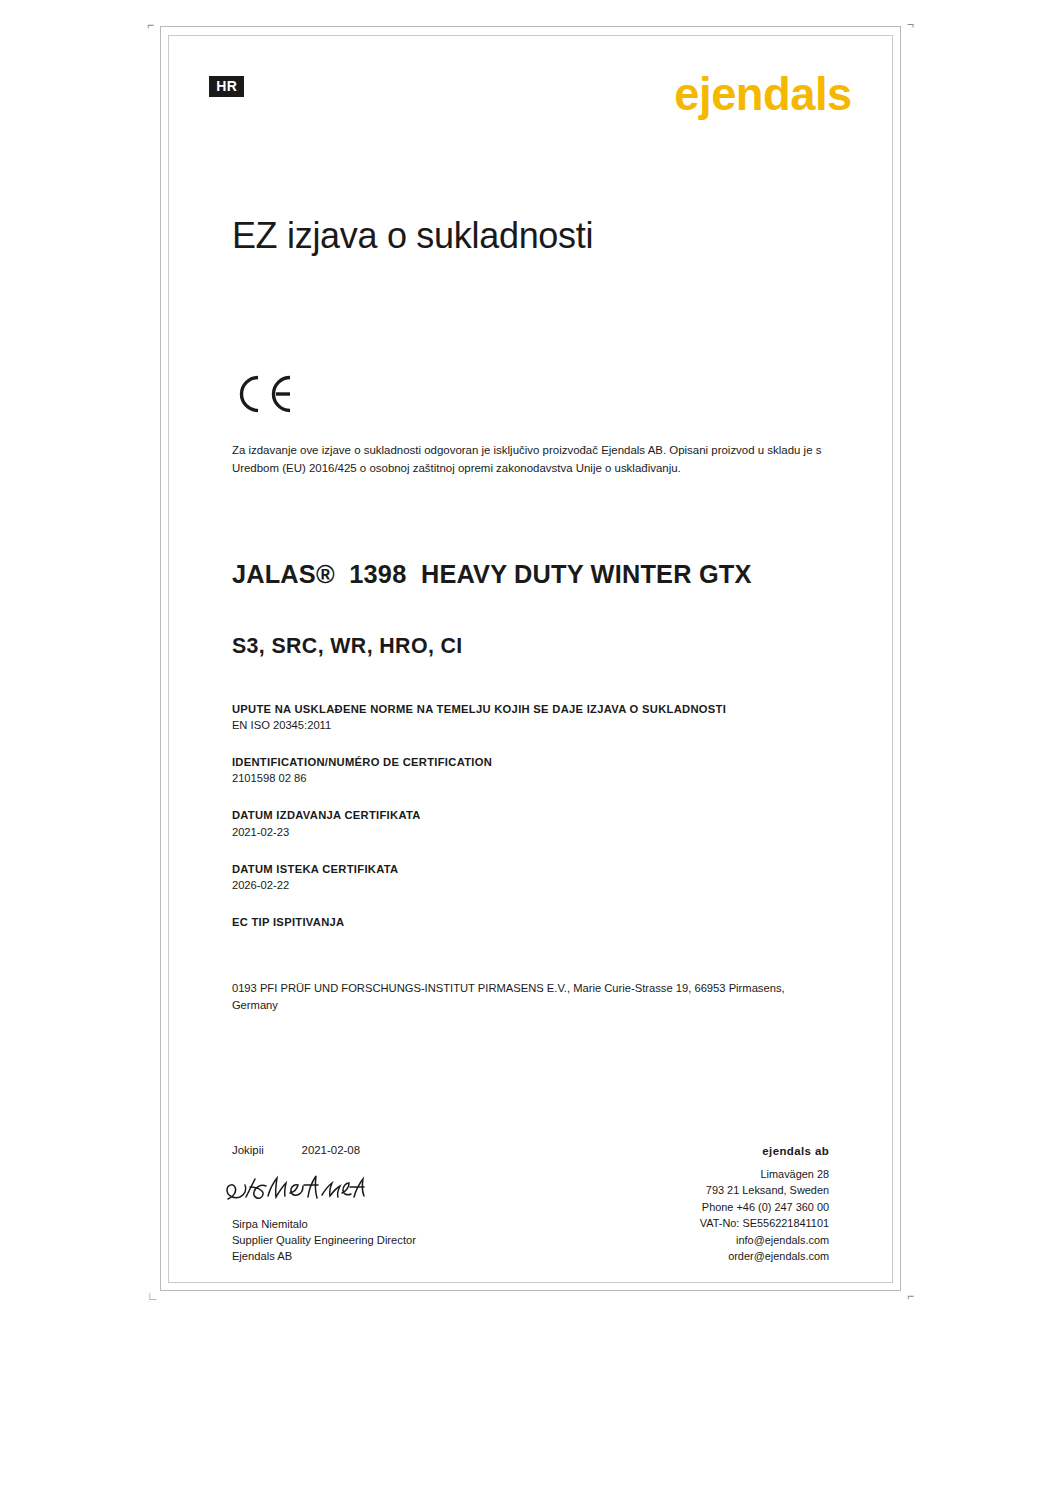⌐ ¬ ∟ ⌐
HR ejendals
EZ izjava o sukladnosti
Za izdavanje ove izjave o sukladnosti odgovoran je isključivo proizvođač Ejendals AB. Opisani proizvod u skladu je s Uredbom (EU) 2016/425 o osobnoj zaštitnoj opremi zakonodavstva Unije o usklađivanju.
JALAS® 1398 HEAVY DUTY WINTER GTX
S3, SRC, WR, HRO, CI
Upute na usklađene norme na temelju kojih se daje izjava o sukladnosti
EN ISO 20345:2011
Identification/Numéro de certification
2101598 02 86
Datum izdavanja certifikata
2021-02-23
Datum isteka certifikata
2026-02-22
EC tip ispitivanja
0193 PFI PRÜF UND FORSCHUNGS-INSTITUT PIRMASENS E.V., Marie Curie-Strasse 19, 66953 Pirmasens, Germany
Jokipii 2021-02-08
Sirpa Niemitalo
Supplier Quality Engineering Director
Ejendals AB
ejendals ab
Limavägen 28
793 21 Leksand, Sweden
Phone +46 (0) 247 360 00
VAT-No: SE556221841101
info@ejendals.com
order@ejendals.com